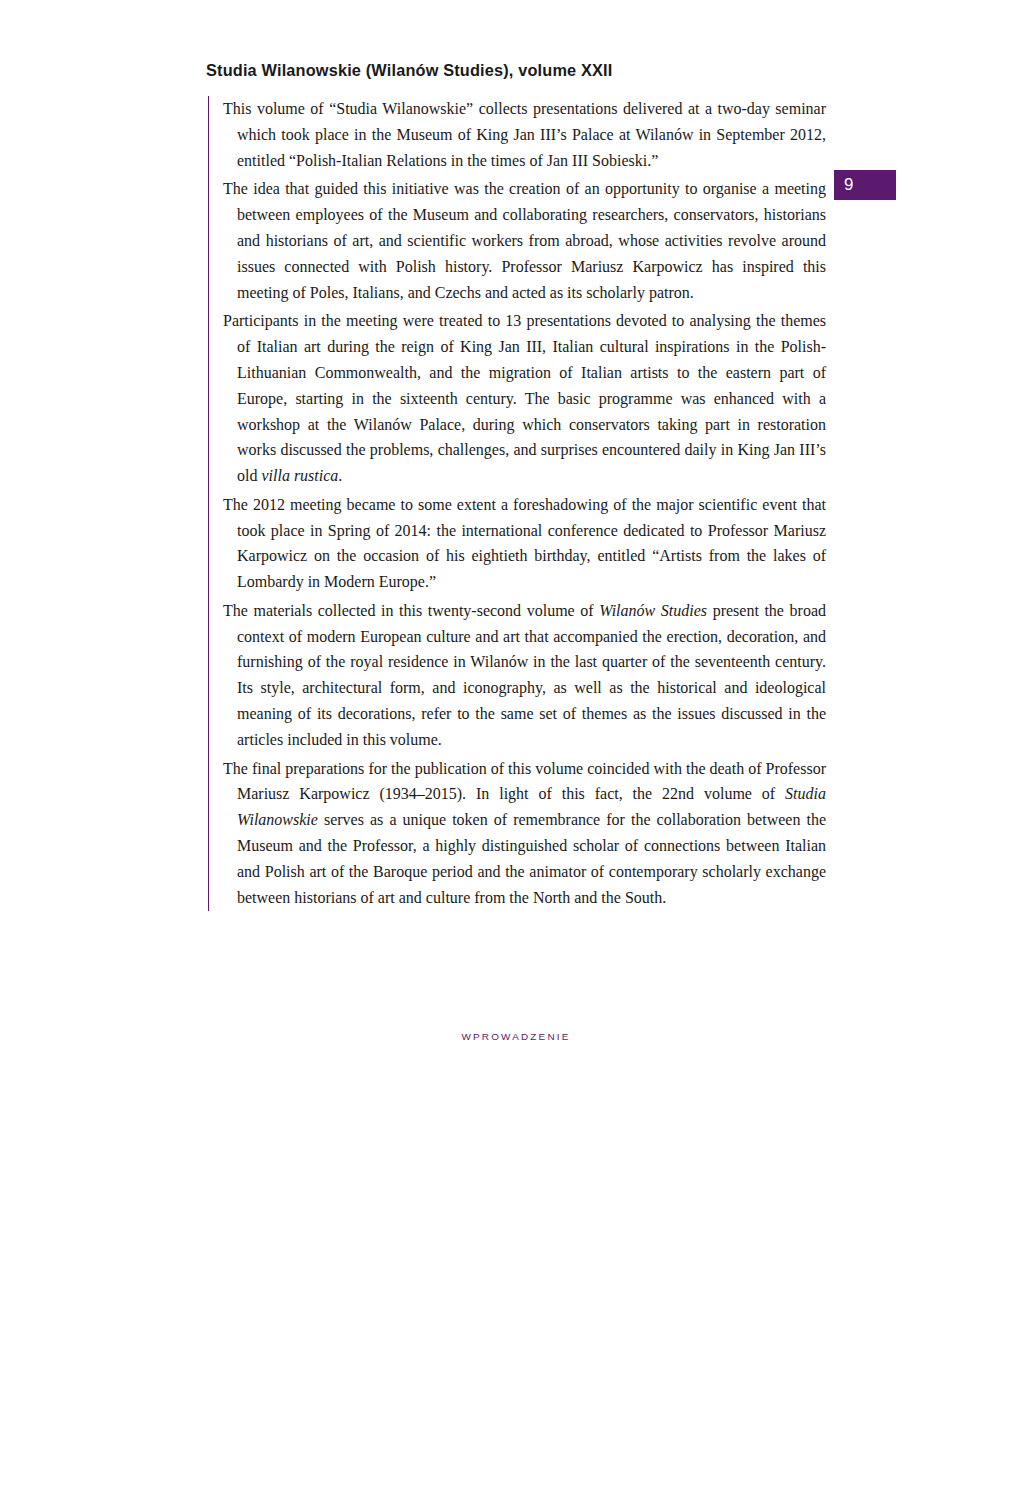Studia Wilanowskie (Wilanów Studies), volume XXII
9
This volume of “Studia Wilanowskie” collects presentations delivered at a two-day seminar which took place in the Museum of King Jan III’s Palace at Wilanów in September 2012, entitled “Polish-Italian Relations in the times of Jan III Sobieski.”
The idea that guided this initiative was the creation of an opportunity to organise a meeting between employees of the Museum and collaborating researchers, conservators, historians and historians of art, and scientific workers from abroad, whose activities revolve around issues connected with Polish history. Professor Mariusz Karpowicz has inspired this meeting of Poles, Italians, and Czechs and acted as its scholarly patron.
Participants in the meeting were treated to 13 presentations devoted to analysing the themes of Italian art during the reign of King Jan III, Italian cultural inspirations in the Polish-Lithuanian Commonwealth, and the migration of Italian artists to the eastern part of Europe, starting in the sixteenth century. The basic programme was enhanced with a workshop at the Wilanów Palace, during which conservators taking part in restoration works discussed the problems, challenges, and surprises encountered daily in King Jan III’s old villa rustica.
The 2012 meeting became to some extent a foreshadowing of the major scientific event that took place in Spring of 2014: the international conference dedicated to Professor Mariusz Karpowicz on the occasion of his eightieth birthday, entitled “Artists from the lakes of Lombardy in Modern Europe.”
The materials collected in this twenty-second volume of Wilanów Studies present the broad context of modern European culture and art that accompanied the erection, decoration, and furnishing of the royal residence in Wilanów in the last quarter of the seventeenth century. Its style, architectural form, and iconography, as well as the historical and ideological meaning of its decorations, refer to the same set of themes as the issues discussed in the articles included in this volume.
The final preparations for the publication of this volume coincided with the death of Professor Mariusz Karpowicz (1934–2015). In light of this fact, the 22nd volume of Studia Wilanowskie serves as a unique token of remembrance for the collaboration between the Museum and the Professor, a highly distinguished scholar of connections between Italian and Polish art of the Baroque period and the animator of contemporary scholarly exchange between historians of art and culture from the North and the South.
Wprowadzenie